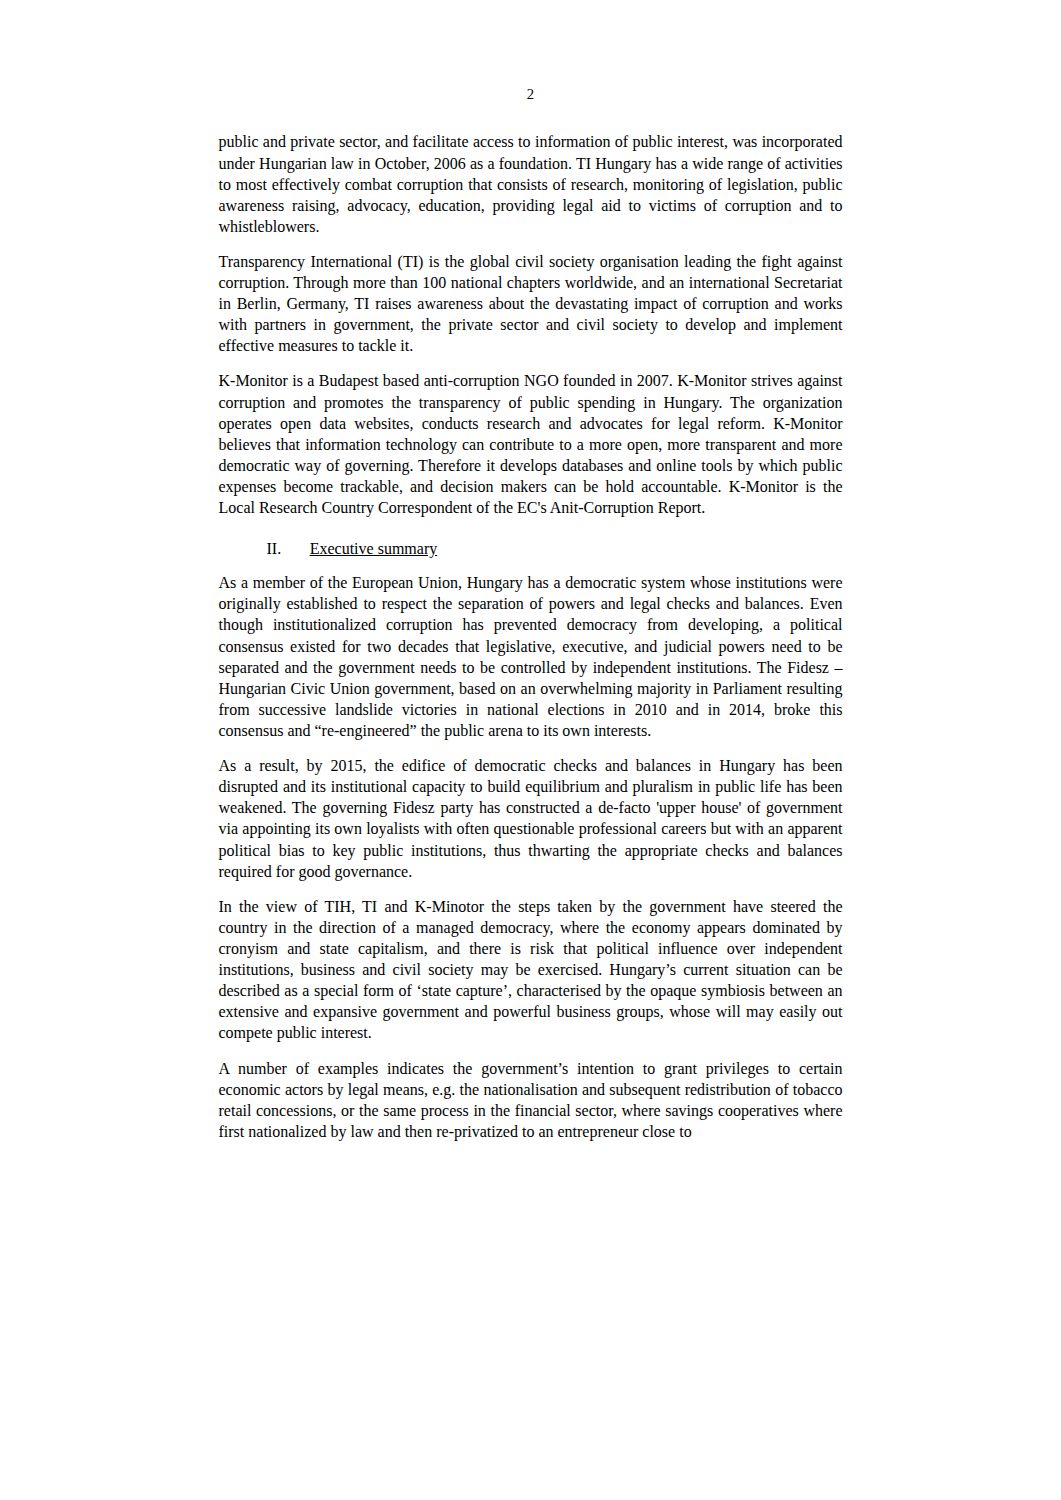2
public and private sector, and facilitate access to information of public interest, was incorporated under Hungarian law in October, 2006 as a foundation. TI Hungary has a wide range of activities to most effectively combat corruption that consists of research, monitoring of legislation, public awareness raising, advocacy, education, providing legal aid to victims of corruption and to whistleblowers.
Transparency International (TI) is the global civil society organisation leading the fight against corruption. Through more than 100 national chapters worldwide, and an international Secretariat in Berlin, Germany, TI raises awareness about the devastating impact of corruption and works with partners in government, the private sector and civil society to develop and implement effective measures to tackle it.
K-Monitor is a Budapest based anti-corruption NGO founded in 2007. K-Monitor strives against corruption and promotes the transparency of public spending in Hungary. The organization operates open data websites, conducts research and advocates for legal reform. K-Monitor believes that information technology can contribute to a more open, more transparent and more democratic way of governing. Therefore it develops databases and online tools by which public expenses become trackable, and decision makers can be hold accountable. K-Monitor is the Local Research Country Correspondent of the EC's Anit-Corruption Report.
II. Executive summary
As a member of the European Union, Hungary has a democratic system whose institutions were originally established to respect the separation of powers and legal checks and balances. Even though institutionalized corruption has prevented democracy from developing, a political consensus existed for two decades that legislative, executive, and judicial powers need to be separated and the government needs to be controlled by independent institutions. The Fidesz – Hungarian Civic Union government, based on an overwhelming majority in Parliament resulting from successive landslide victories in national elections in 2010 and in 2014, broke this consensus and “re-engineered” the public arena to its own interests.
As a result, by 2015, the edifice of democratic checks and balances in Hungary has been disrupted and its institutional capacity to build equilibrium and pluralism in public life has been weakened. The governing Fidesz party has constructed a de-facto 'upper house' of government via appointing its own loyalists with often questionable professional careers but with an apparent political bias to key public institutions, thus thwarting the appropriate checks and balances required for good governance.
In the view of TIH, TI and K-Minotor the steps taken by the government have steered the country in the direction of a managed democracy, where the economy appears dominated by cronyism and state capitalism, and there is risk that political influence over independent institutions, business and civil society may be exercised. Hungary’s current situation can be described as a special form of ‘state capture’, characterised by the opaque symbiosis between an extensive and expansive government and powerful business groups, whose will may easily out compete public interest.
A number of examples indicates the government’s intention to grant privileges to certain economic actors by legal means, e.g. the nationalisation and subsequent redistribution of tobacco retail concessions, or the same process in the financial sector, where savings cooperatives where first nationalized by law and then re-privatized to an entrepreneur close to